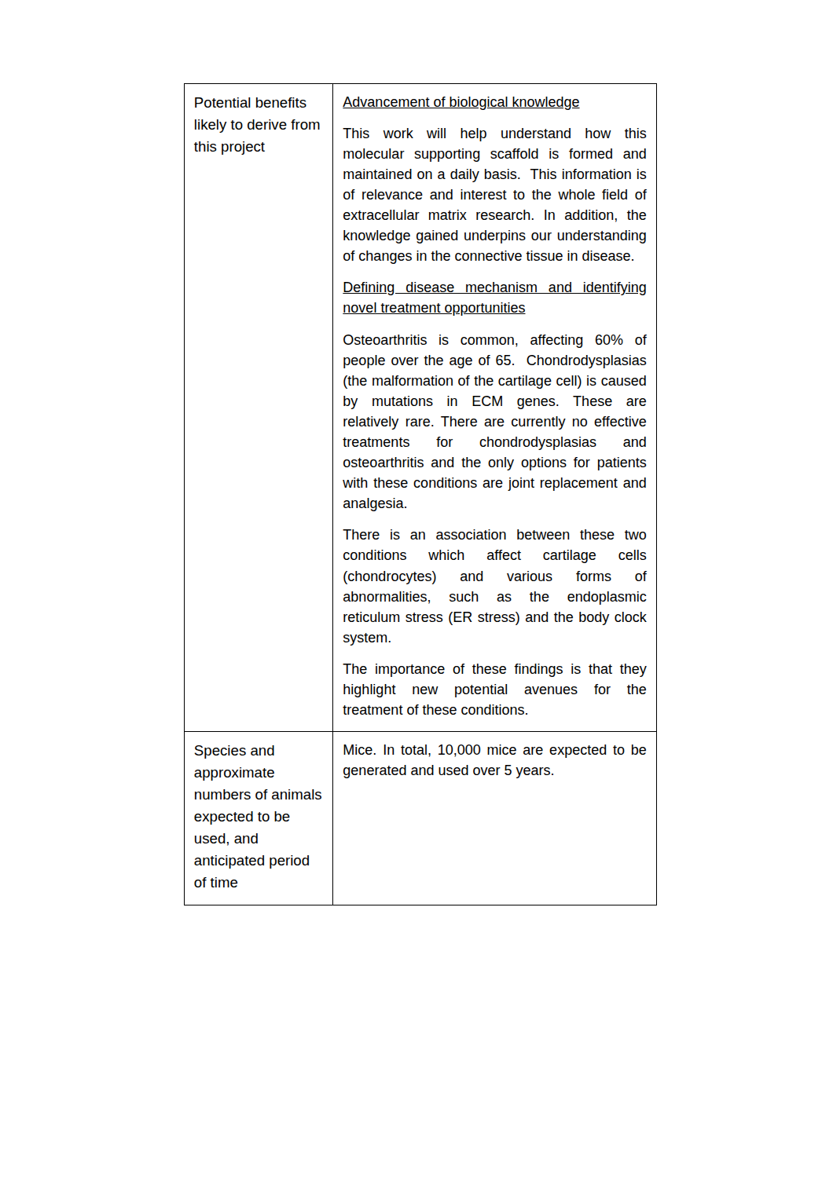| Potential benefits likely to derive from this project | Advancement of biological knowledge This work will help understand how this molecular supporting scaffold is formed and maintained on a daily basis. This information is of relevance and interest to the whole field of extracellular matrix research. In addition, the knowledge gained underpins our understanding of changes in the connective tissue in disease. Defining disease mechanism and identifying novel treatment opportunities Osteoarthritis is common, affecting 60% of people over the age of 65. Chondrodysplasias (the malformation of the cartilage cell) is caused by mutations in ECM genes. These are relatively rare. There are currently no effective treatments for chondrodysplasias and osteoarthritis and the only options for patients with these conditions are joint replacement and analgesia. There is an association between these two conditions which affect cartilage cells (chondrocytes) and various forms of abnormalities, such as the endoplasmic reticulum stress (ER stress) and the body clock system. The importance of these findings is that they highlight new potential avenues for the treatment of these conditions. |
| Species and approximate numbers of animals expected to be used, and anticipated period of time | Mice. In total, 10,000 mice are expected to be generated and used over 5 years. |